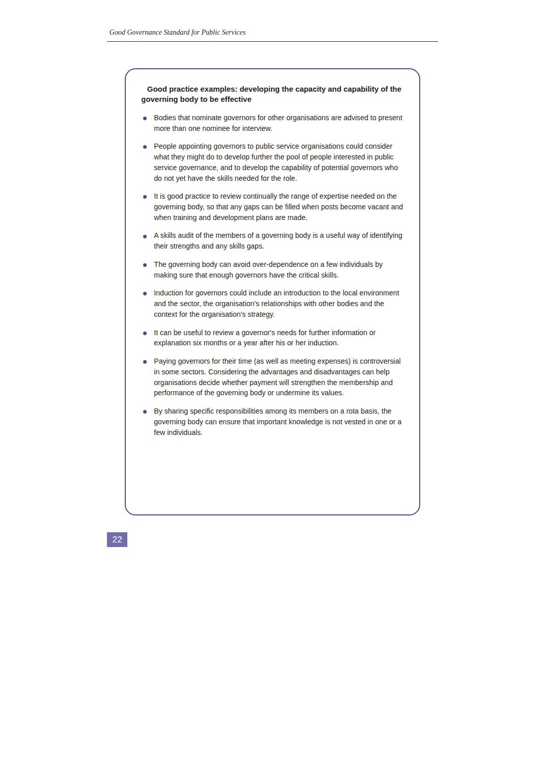Good Governance Standard for Public Services
Good practice examples: developing the capacity and capability of the governing body to be effective
Bodies that nominate governors for other organisations are advised to present more than one nominee for interview.
People appointing governors to public service organisations could consider what they might do to develop further the pool of people interested in public service governance, and to develop the capability of potential governors who do not yet have the skills needed for the role.
It is good practice to review continually the range of expertise needed on the governing body, so that any gaps can be filled when posts become vacant and when training and development plans are made.
A skills audit of the members of a governing body is a useful way of identifying their strengths and any skills gaps.
The governing body can avoid over-dependence on a few individuals by making sure that enough governors have the critical skills.
Induction for governors could include an introduction to the local environment and the sector, the organisation's relationships with other bodies and the context for the organisation's strategy.
It can be useful to review a governor's needs for further information or explanation six months or a year after his or her induction.
Paying governors for their time (as well as meeting expenses) is controversial in some sectors. Considering the advantages and disadvantages can help organisations decide whether payment will strengthen the membership and performance of the governing body or undermine its values.
By sharing specific responsibilities among its members on a rota basis, the governing body can ensure that important knowledge is not vested in one or a few individuals.
22